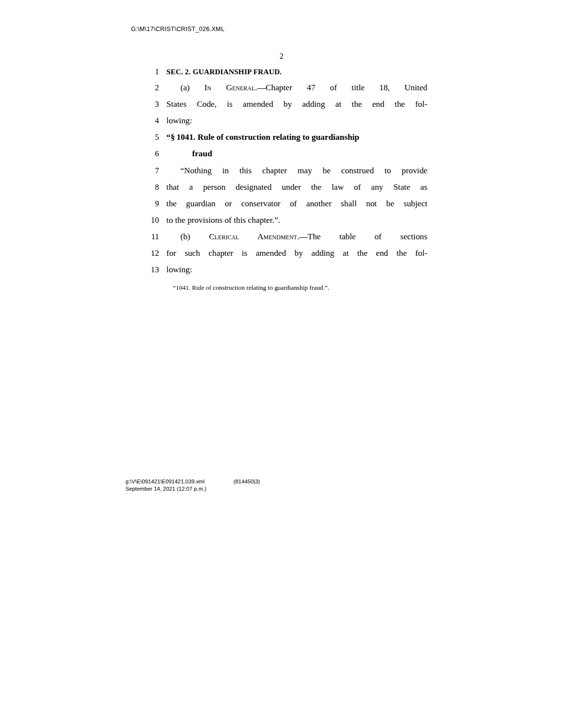G:\M\17\CRIST\CRIST_026.XML
2
1
SEC. 2. GUARDIANSHIP FRAUD.
2
(a) In General.—Chapter 47 of title 18, United
3
States Code, is amended by adding at the end the fol-
4
lowing:
5
“§ 1041. Rule of construction relating to guardianship
6
fraud
7
“Nothing in this chapter may be construed to provide
8
that a person designated under the law of any State as
9
the guardian or conservator of another shall not be subject
10
to the provisions of this chapter.”.
11
(b) Clerical Amendment.—The table of sections
12
for such chapter is amended by adding at the end the fol-
13
lowing:
“1041. Rule of construction relating to guardianship fraud.”.
g:\V\E\091421\E091421.039.xml (814450|3)
September 14, 2021 (12:07 p.m.)